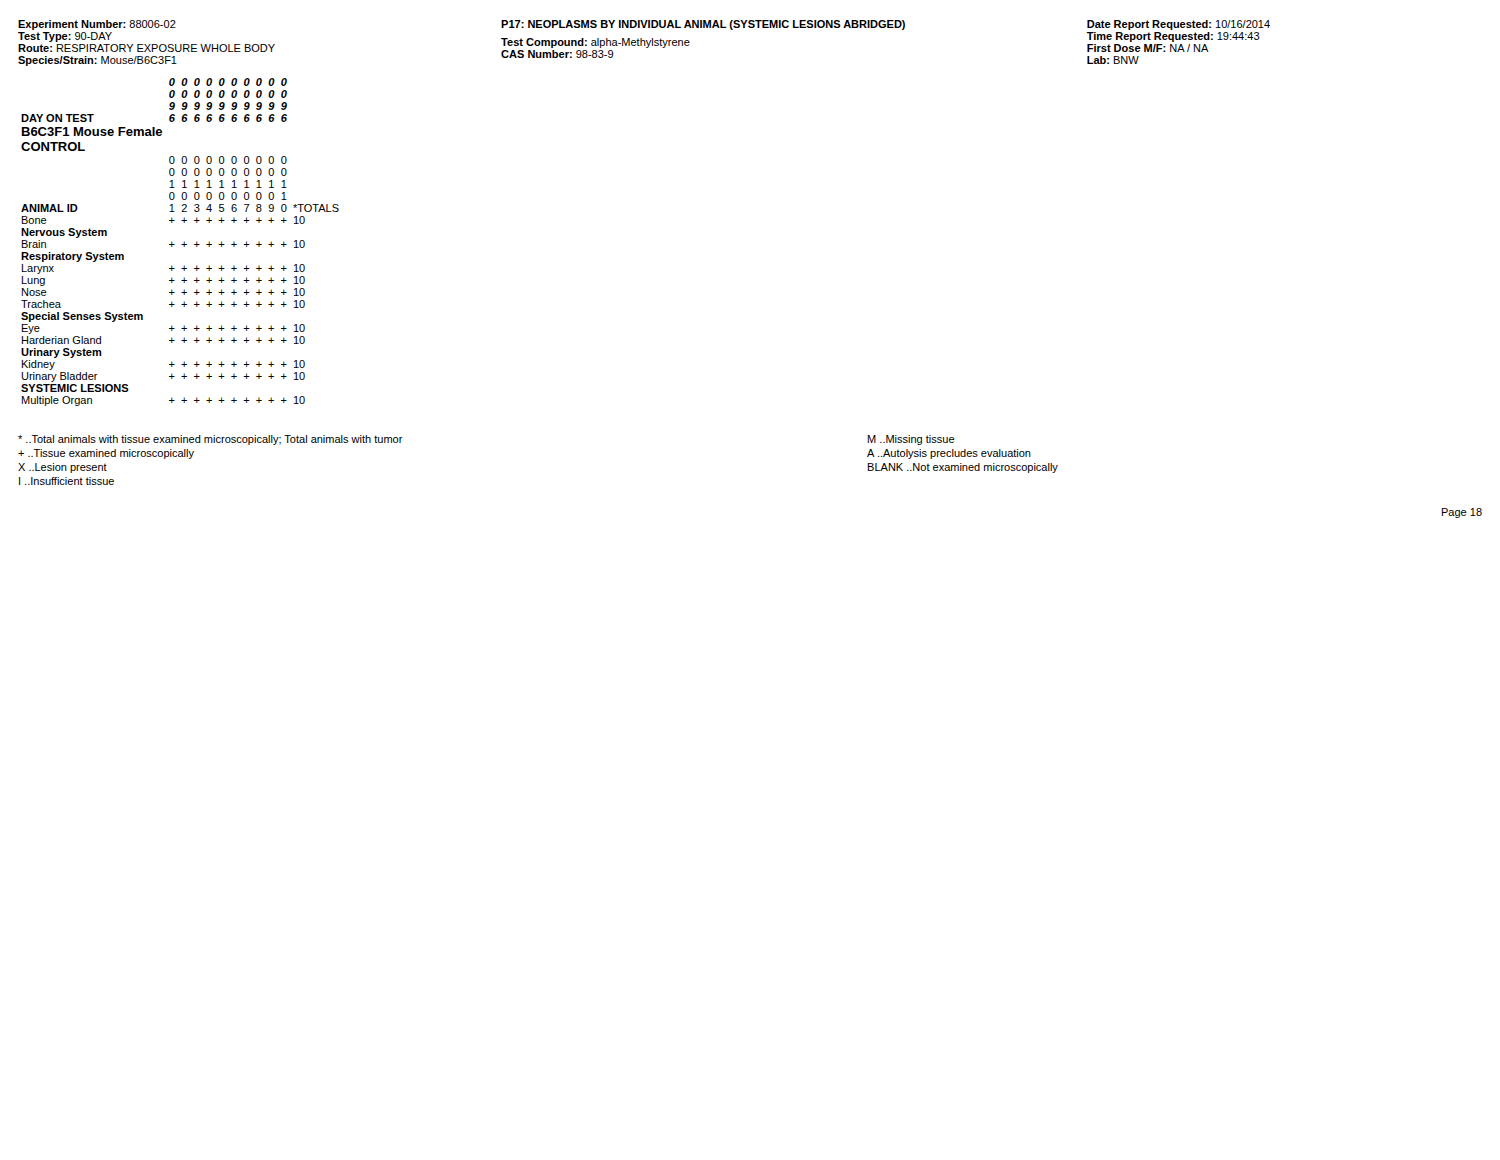| Experiment Number: 88006-02 Test Type: 90-DAY Route: RESPIRATORY EXPOSURE WHOLE BODY Species/Strain: Mouse/B6C3F1 | P17: NEOPLASMS BY INDIVIDUAL ANIMAL (SYSTEMIC LESIONS ABRIDGED) Test Compound: alpha-Methylstyrene CAS Number: 98-83-9 | Date Report Requested: 10/16/2014 Time Report Requested: 19:44:43 First Dose M/F: NA / NA Lab: BNW |
| DAY ON TEST | 0 0 9 6 | 0 0 9 6 | 0 0 9 6 | 0 0 9 6 | 0 0 9 6 | 0 0 9 6 | 0 0 9 6 | 0 0 9 6 | 0 0 9 6 | 0 0 9 6 | |
| B6C3F1 Mouse Female CONTROL | |
| ANIMAL ID | 0 0 1 0 1 | 0 0 1 0 2 | 0 0 1 0 3 | 0 0 1 0 4 | 0 0 1 0 5 | 0 0 1 0 6 | 0 0 1 0 7 | 0 0 1 0 8 | 0 0 1 0 9 | 0 0 1 1 0 | *TOTALS |
| Bone | + | + | + | + | + | + | + | + | + | + | 10 |
| Nervous System |
| Brain | + | + | + | + | + | + | + | + | + | + | 10 |
| Respiratory System |
| Larynx | + | + | + | + | + | + | + | + | + | + | 10 |
| Lung | + | + | + | + | + | + | + | + | + | + | 10 |
| Nose | + | + | + | + | + | + | + | + | + | + | 10 |
| Trachea | + | + | + | + | + | + | + | + | + | + | 10 |
| Special Senses System |
| Eye | + | + | + | + | + | + | + | + | + | + | 10 |
| Harderian Gland | + | + | + | + | + | + | + | + | + | + | 10 |
| Urinary System |
| Kidney | + | + | + | + | + | + | + | + | + | + | 10 |
| Urinary Bladder | + | + | + | + | + | + | + | + | + | + | 10 |
| SYSTEMIC LESIONS |
| Multiple Organ | + | + | + | + | + | + | + | + | + | + | 10 |
| * ..Total animals with tissue examined microscopically; Total animals with tumor | M ..Missing tissue |
| + ..Tissue examined microscopically | A ..Autolysis precludes evaluation |
| X ..Lesion present | BLANK ..Not examined microscopically |
| I ..Insufficient tissue | |
Page 18